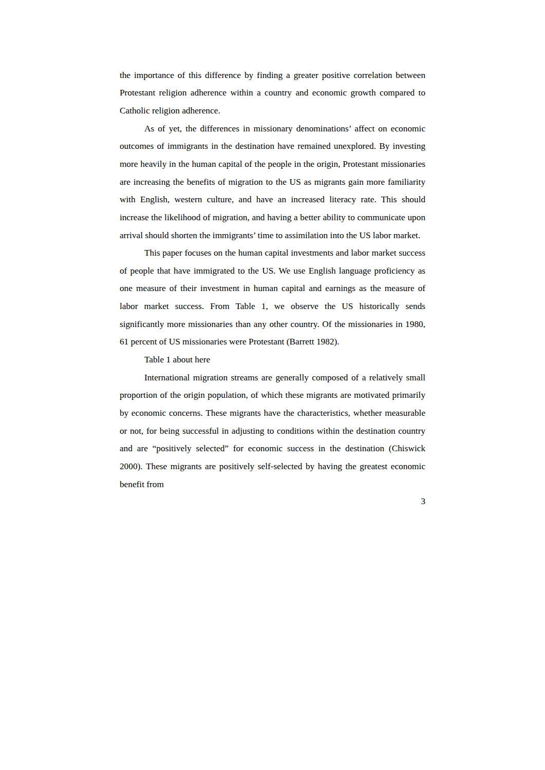the importance of this difference by finding a greater positive correlation between Protestant religion adherence within a country and economic growth compared to Catholic religion adherence.
As of yet, the differences in missionary denominations’ affect on economic outcomes of immigrants in the destination have remained unexplored. By investing more heavily in the human capital of the people in the origin, Protestant missionaries are increasing the benefits of migration to the US as migrants gain more familiarity with English, western culture, and have an increased literacy rate. This should increase the likelihood of migration, and having a better ability to communicate upon arrival should shorten the immigrants’ time to assimilation into the US labor market.
This paper focuses on the human capital investments and labor market success of people that have immigrated to the US. We use English language proficiency as one measure of their investment in human capital and earnings as the measure of labor market success. From Table 1, we observe the US historically sends significantly more missionaries than any other country. Of the missionaries in 1980, 61 percent of US missionaries were Protestant (Barrett 1982).
Table 1 about here
International migration streams are generally composed of a relatively small proportion of the origin population, of which these migrants are motivated primarily by economic concerns. These migrants have the characteristics, whether measurable or not, for being successful in adjusting to conditions within the destination country and are “positively selected” for economic success in the destination (Chiswick 2000). These migrants are positively self-selected by having the greatest economic benefit from
3